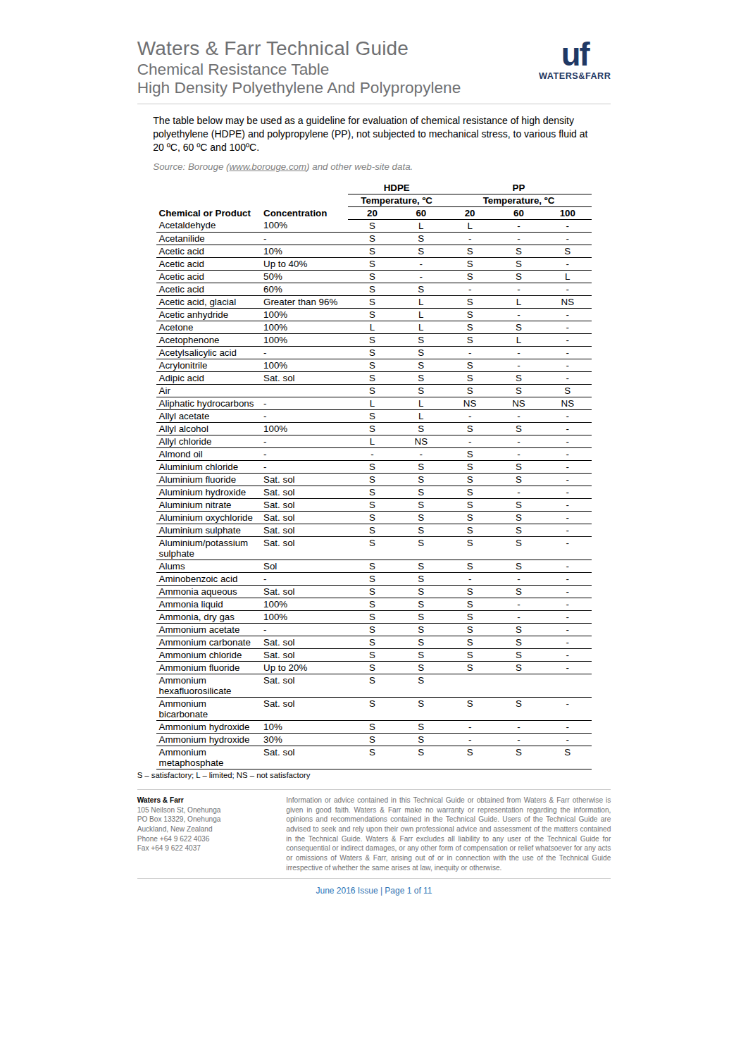Waters & Farr Technical Guide
Chemical Resistance Table
High Density Polyethylene And Polypropylene
uf
WATERS&FARR
The table below may be used as a guideline for evaluation of chemical resistance of high density polyethylene (HDPE) and polypropylene (PP), not subjected to mechanical stress, to various fluid at 20 ºC, 60 ºC and 100ºC.
Source: Borouge (www.borouge.com) and other web-site data.
| Chemical or Product | Concentration | HDPE | PP |
| --- | --- | --- | --- |
| Temperature, ºC | Temperature, ºC |
| 20 | 60 | 20 | 60 | 100 |
| Acetaldehyde | 100% | S | L | L | - | - |
| Acetanilide | - | S | S | - | - | - |
| Acetic acid | 10% | S | S | S | S | S |
| Acetic acid | Up to 40% | S | - | S | S | - |
| Acetic acid | 50% | S | - | S | S | L |
| Acetic acid | 60% | S | S | - | - | - |
| Acetic acid, glacial | Greater than 96% | S | L | S | L | NS |
| Acetic anhydride | 100% | S | L | S | - | - |
| Acetone | 100% | L | L | S | S | - |
| Acetophenone | 100% | S | S | S | L | - |
| Acetylsalicylic acid | - | S | S | - | - | - |
| Acrylonitrile | 100% | S | S | S | - | - |
| Adipic acid | Sat. sol | S | S | S | S | - |
| Air | | S | S | S | S | S |
| Aliphatic hydrocarbons | - | L | L | NS | NS | NS |
| Allyl acetate | - | S | L | - | - | - |
| Allyl alcohol | 100% | S | S | S | S | - |
| Allyl chloride | - | L | NS | - | - | - |
| Almond oil | - | - | - | S | - | - |
| Aluminium chloride | - | S | S | S | S | - |
| Aluminium fluoride | Sat. sol | S | S | S | S | - |
| Aluminium hydroxide | Sat. sol | S | S | S | - | - |
| Aluminium nitrate | Sat. sol | S | S | S | S | - |
| Aluminium oxychloride | Sat. sol | S | S | S | S | - |
| Aluminium sulphate | Sat. sol | S | S | S | S | - |
| Aluminium/potassium sulphate | Sat. sol | S | S | S | S | - |
| Alums | Sol | S | S | S | S | - |
| Aminobenzoic acid | - | S | S | - | - | - |
| Ammonia aqueous | Sat. sol | S | S | S | S | - |
| Ammonia liquid | 100% | S | S | S | - | - |
| Ammonia, dry gas | 100% | S | S | S | - | - |
| Ammonium acetate | - | S | S | S | S | - |
| Ammonium carbonate | Sat. sol | S | S | S | S | - |
| Ammonium chloride | Sat. sol | S | S | S | S | - |
| Ammonium fluoride | Up to 20% | S | S | S | S | - |
| Ammonium hexafluorosilicate | Sat. sol | S | S | | | |
| Ammonium bicarbonate | Sat. sol | S | S | S | S | - |
| Ammonium hydroxide | 10% | S | S | - | - | - |
| Ammonium hydroxide | 30% | S | S | - | - | - |
| Ammonium metaphosphate | Sat. sol | S | S | S | S | S |
S – satisfactory; L – limited; NS – not satisfactory
Waters & Farr
105 Neilson St, Onehunga
PO Box 13329, Onehunga
Auckland, New Zealand
Phone +64 9 622 4036
Fax +64 9 622 4037
Information or advice contained in this Technical Guide or obtained from Waters & Farr otherwise is given in good faith. Waters & Farr make no warranty or representation regarding the information, opinions and recommendations contained in the Technical Guide. Users of the Technical Guide are advised to seek and rely upon their own professional advice and assessment of the matters contained in the Technical Guide. Waters & Farr excludes all liability to any user of the Technical Guide for consequential or indirect damages, or any other form of compensation or relief whatsoever for any acts or omissions of Waters & Farr, arising out of or in connection with the use of the Technical Guide irrespective of whether the same arises at law, inequity or otherwise.
June 2016 Issue | Page 1 of 11